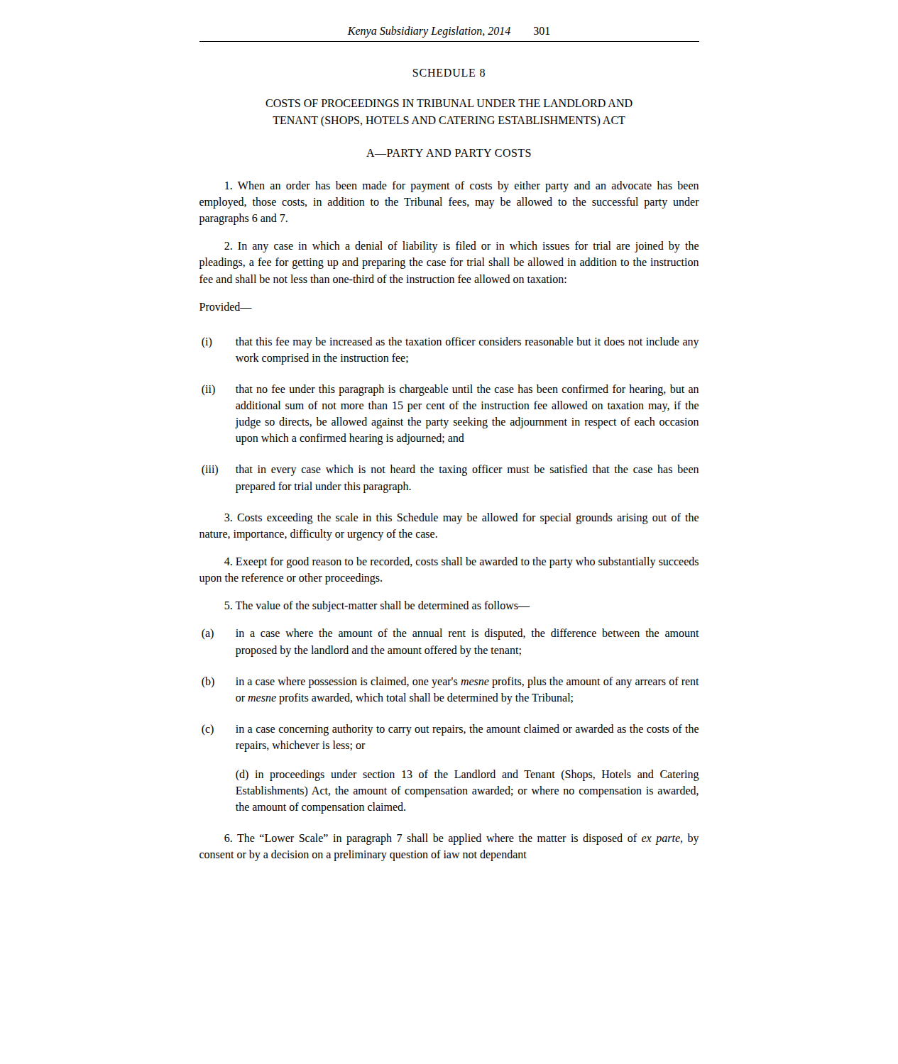Kenya Subsidiary Legislation, 2014 301
SCHEDULE 8
COSTS OF PROCEEDINGS IN TRIBUNAL UNDER THE LANDLORD AND
TENANT (SHOPS, HOTELS AND CATERING ESTABLISHMENTS) ACT
A—PARTY AND PARTY COSTS
1. When an order has been made for payment of costs by either party and an advocate has been employed, those costs, in addition to the Tribunal fees, may be allowed to the successful party under paragraphs 6 and 7.
2. In any case in which a denial of liability is filed or in which issues for trial are joined by the pleadings, a fee for getting up and preparing the case for trial shall be allowed in addition to the instruction fee and shall be not less than one-third of the instruction fee allowed on taxation:
Provided—
(i) that this fee may be increased as the taxation officer considers reasonable but it does not include any work comprised in the instruction fee;
(ii) that no fee under this paragraph is chargeable until the case has been confirmed for hearing, but an additional sum of not more than 15 per cent of the instruction fee allowed on taxation may, if the judge so directs, be allowed against the party seeking the adjournment in respect of each occasion upon which a confirmed hearing is adjourned; and
(iii) that in every case which is not heard the taxing officer must be satisfied that the case has been prepared for trial under this paragraph.
3. Costs exceeding the scale in this Schedule may be allowed for special grounds arising out of the nature, importance, difficulty or urgency of the case.
4. Exeept for good reason to be recorded, costs shall be awarded to the party who substantially succeeds upon the reference or other proceedings.
5. The value of the subject-matter shall be determined as follows—
(a) in a case where the amount of the annual rent is disputed, the difference between the amount proposed by the landlord and the amount offered by the tenant;
(b) in a case where possession is claimed, one year's mesne profits, plus the amount of any arrears of rent or mesne profits awarded, which total shall be determined by the Tribunal;
(c) in a case concerning authority to carry out repairs, the amount claimed or awarded as the costs of the repairs, whichever is less; or (d) in proceedings under section 13 of the Landlord and Tenant (Shops, Hotels and Catering Establishments) Act, the amount of compensation awarded; or where no compensation is awarded, the amount of compensation claimed.
6. The “Lower Scale” in paragraph 7 shall be applied where the matter is disposed of ex parte, by consent or by a decision on a preliminary question of iaw not dependant